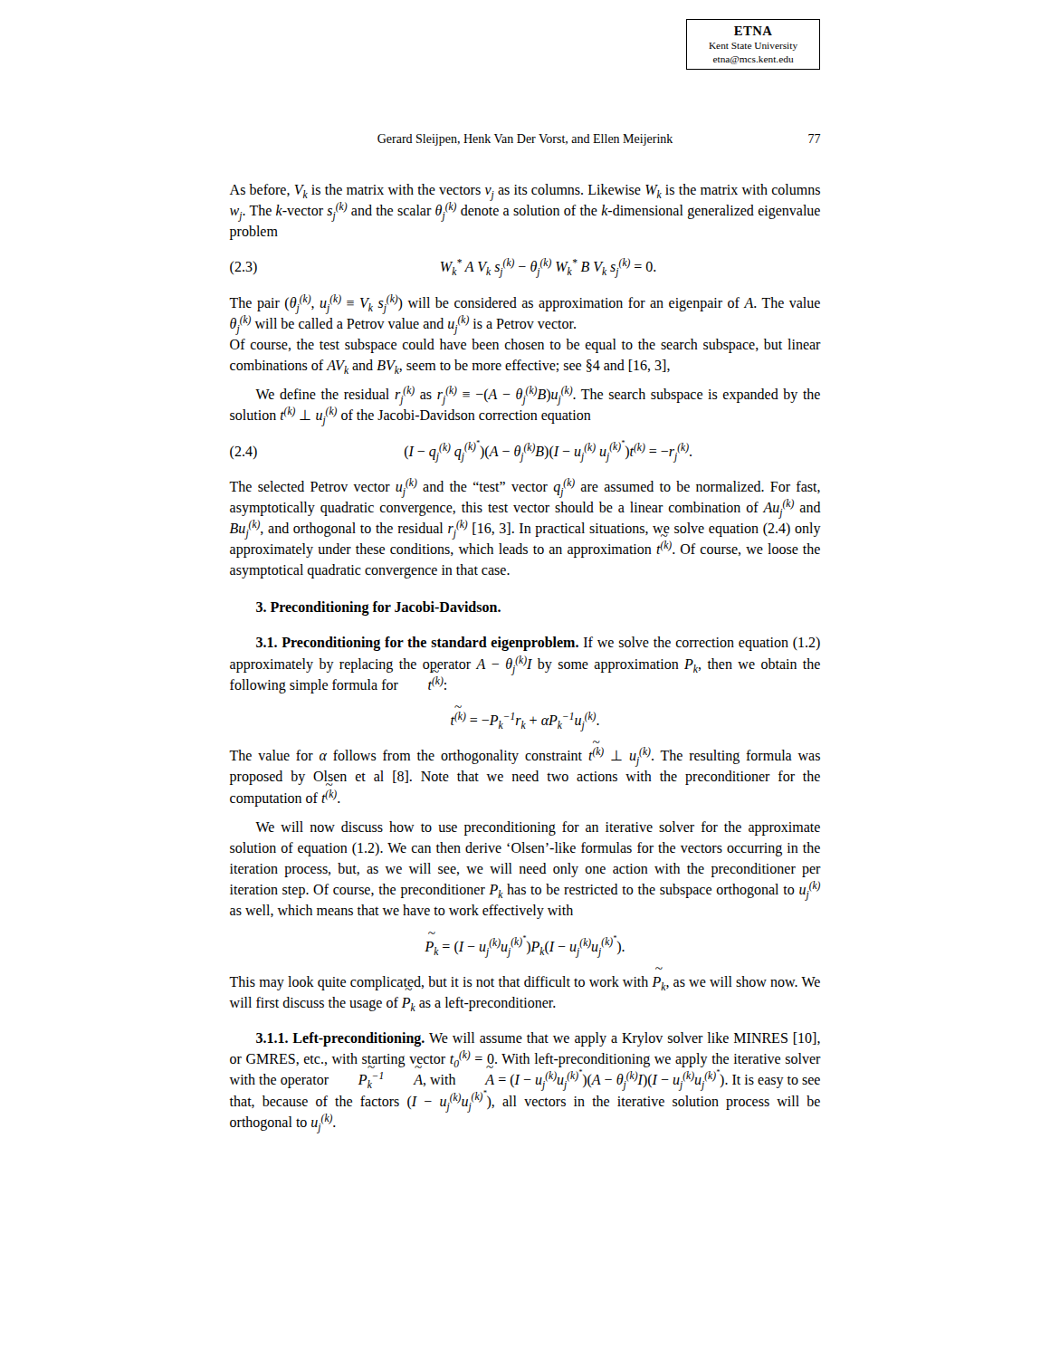ETNA
Kent State University
etna@mcs.kent.edu
Gerard Sleijpen, Henk Van Der Vorst, and Ellen Meijerink
77
As before, Vk is the matrix with the vectors vj as its columns. Likewise Wk is the matrix with columns wj. The k-vector sj(k) and the scalar θj(k) denote a solution of the k-dimensional generalized eigenvalue problem
(2.3)
Wk* A Vk sj(k) − θj(k) Wk* B Vk sj(k) = 0.
The pair (θj(k), uj(k) ≡ Vk sj(k)) will be considered as approximation for an eigenpair of A. The value θj(k) will be called a Petrov value and uj(k) is a Petrov vector.
Of course, the test subspace could have been chosen to be equal to the search subspace, but linear combinations of AVk and BVk, seem to be more effective; see §4 and [16, 3],
We define the residual rj(k) as rj(k) ≡ −(A − θj(k)B)uj(k). The search subspace is expanded by the solution t(k) ⊥ uj(k) of the Jacobi-Davidson correction equation
(2.4)
(I − qj(k) qj(k)*)(A − θj(k)B)(I − uj(k) uj(k)*)t(k) = −rj(k).
The selected Petrov vector uj(k) and the “test” vector qj(k) are assumed to be normalized. For fast, asymptotically quadratic convergence, this test vector should be a linear combination of Auj(k) and Buj(k), and orthogonal to the residual rj(k) [16, 3]. In practical situations, we solve equation (2.4) only approximately under these conditions, which leads to an approximation ~t(k). Of course, we loose the asymptotical quadratic convergence in that case.
3. Preconditioning for Jacobi-Davidson.
3.1. Preconditioning for the standard eigenproblem. If we solve the correction equation (1.2) approximately by replacing the operator A − θj(k)I by some approximation Pk, then we obtain the following simple formula for ~t(k):
~t(k) = −Pk−1rk + αPk−1uj(k).
The value for α follows from the orthogonality constraint ~t(k) ⊥ uj(k). The resulting formula was proposed by Olsen et al [8]. Note that we need two actions with the preconditioner for the computation of ~t(k).
We will now discuss how to use preconditioning for an iterative solver for the approximate solution of equation (1.2). We can then derive ‘Olsen’-like formulas for the vectors occurring in the iteration process, but, as we will see, we will need only one action with the preconditioner per iteration step. Of course, the preconditioner Pk has to be restricted to the subspace orthogonal to uj(k) as well, which means that we have to work effectively with
~Pk = (I − uj(k)uj(k)*)Pk(I − uj(k)uj(k)*).
This may look quite complicated, but it is not that difficult to work with ~Pk, as we will show now. We will first discuss the usage of ~Pk as a left-preconditioner.
3.1.1. Left-preconditioning. We will assume that we apply a Krylov solver like MINRES [10], or GMRES, etc., with starting vector t0(k) = 0. With left-preconditioning we apply the iterative solver with the operator ~Pk−1 ~A, with ~A = (I − uj(k)uj(k)*)(A − θj(k)I)(I − uj(k)uj(k)*). It is easy to see that, because of the factors (I − uj(k)uj(k)*), all vectors in the iterative solution process will be orthogonal to uj(k).